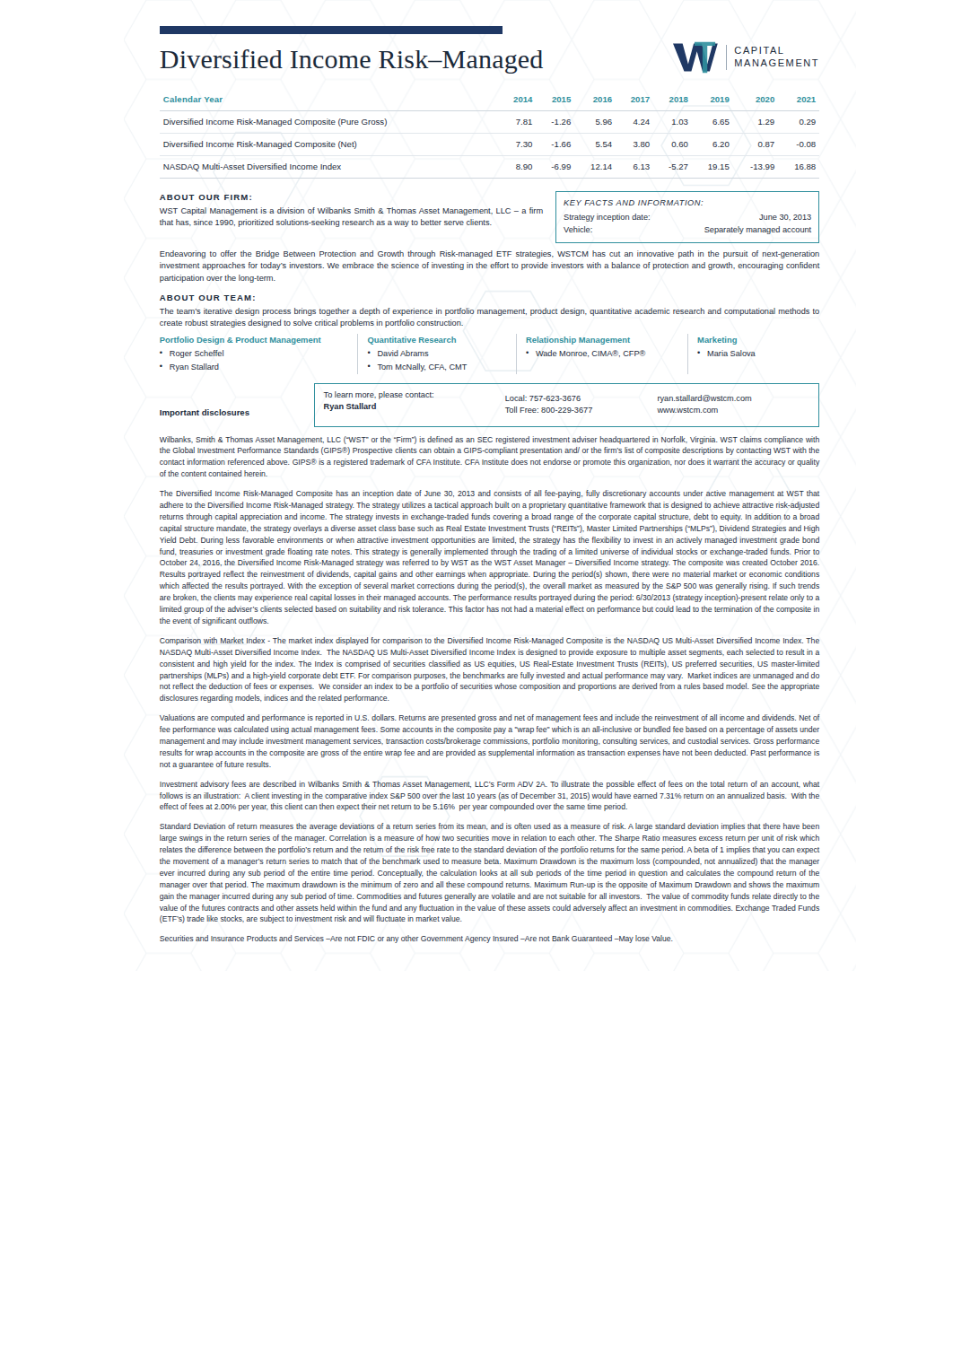Diversified Income Risk–Managed
Capital Management
| Calendar Year | 2014 | 2015 | 2016 | 2017 | 2018 | 2019 | 2020 | 2021 |
| --- | --- | --- | --- | --- | --- | --- | --- | --- |
| Diversified Income Risk-Managed Composite (Pure Gross) | 7.81 | -1.26 | 5.96 | 4.24 | 1.03 | 6.65 | 1.29 | 0.29 |
| Diversified Income Risk-Managed Composite (Net) | 7.30 | -1.66 | 5.54 | 3.80 | 0.60 | 6.20 | 0.87 | -0.08 |
| NASDAQ Multi-Asset Diversified Income Index | 8.90 | -6.99 | 12.14 | 6.13 | -5.27 | 19.15 | -13.99 | 16.88 |
About our firm:
WST Capital Management is a division of Wilbanks Smith & Thomas Asset Management, LLC – a firm that has, since 1990, prioritized solutions-seeking research as a way to better serve clients.
KEY FACTS AND INFORMATION:
Strategy inception date: June 30, 2013
Vehicle: Separately managed account
Endeavoring to offer the Bridge Between Protection and Growth through Risk-managed ETF strategies, WSTCM has cut an innovative path in the pursuit of next-generation investment approaches for today’s investors. We embrace the science of investing in the effort to provide investors with a balance of protection and growth, encouraging confident participation over the long-term.
About our team:
The team’s iterative design process brings together a depth of experience in portfolio management, product design, quantitative academic research and computational methods to create robust strategies designed to solve critical problems in portfolio construction.
Portfolio Design & Product Management
Roger Scheffel
Ryan Stallard
Quantitative Research
David Abrams
Tom McNally, CFA, CMT
Relationship Management
Wade Monroe, CIMA®, CFP®
Marketing
Maria Salova
Important disclosures
To learn more, please contact:
Ryan Stallard
Local: 757-623-3676
Toll Free: 800-229-3677
ryan.stallard@wstcm.com
www.wstcm.com
Wilbanks, Smith & Thomas Asset Management, LLC (“WST” or the “Firm”) is defined as an SEC registered investment adviser headquartered in Norfolk, Virginia. WST claims compliance with the Global Investment Performance Standards (GIPS®) Prospective clients can obtain a GIPS-compliant presentation and/ or the firm’s list of composite descriptions by contacting WST with the contact information referenced above. GIPS® is a registered trademark of CFA Institute. CFA Institute does not endorse or promote this organization, nor does it warrant the accuracy or quality of the content contained herein.
The Diversified Income Risk-Managed Composite has an inception date of June 30, 2013 and consists of all fee-paying, fully discretionary accounts under active management at WST that adhere to the Diversified Income Risk-Managed strategy. The strategy utilizes a tactical approach built on a proprietary quantitative framework that is designed to achieve attractive risk-adjusted returns through capital appreciation and income. The strategy invests in exchange-traded funds covering a broad range of the corporate capital structure, debt to equity. In addition to a broad capital structure mandate, the strategy overlays a diverse asset class base such as Real Estate Investment Trusts (“REITs”), Master Limited Partnerships (“MLPs”), Dividend Strategies and High Yield Debt. During less favorable environments or when attractive investment opportunities are limited, the strategy has the flexibility to invest in an actively managed investment grade bond fund, treasuries or investment grade floating rate notes. This strategy is generally implemented through the trading of a limited universe of individual stocks or exchange-traded funds. Prior to October 24, 2016, the Diversified Income Risk-Managed strategy was referred to by WST as the WST Asset Manager – Diversified Income strategy. The composite was created October 2016. Results portrayed reflect the reinvestment of dividends, capital gains and other earnings when appropriate. During the period(s) shown, there were no material market or economic conditions which affected the results portrayed. With the exception of several market corrections during the period(s), the overall market as measured by the S&P 500 was generally rising. If such trends are broken, the clients may experience real capital losses in their managed accounts. The performance results portrayed during the period: 6/30/2013 (strategy inception)-present relate only to a limited group of the adviser’s clients selected based on suitability and risk tolerance. This factor has not had a material effect on performance but could lead to the termination of the composite in the event of significant outflows.
Comparison with Market Index - The market index displayed for comparison to the Diversified Income Risk-Managed Composite is the NASDAQ US Multi-Asset Diversified Income Index. The NASDAQ Multi-Asset Diversified Income Index. The NASDAQ US Multi-Asset Diversified Income Index is designed to provide exposure to multiple asset segments, each selected to result in a consistent and high yield for the index. The Index is comprised of securities classified as US equities, US Real-Estate Investment Trusts (REITs), US preferred securities, US master-limited partnerships (MLPs) and a high-yield corporate debt ETF. For comparison purposes, the benchmarks are fully invested and actual performance may vary. Market indices are unmanaged and do not reflect the deduction of fees or expenses. We consider an index to be a portfolio of securities whose composition and proportions are derived from a rules based model. See the appropriate disclosures regarding models, indices and the related performance.
Valuations are computed and performance is reported in U.S. dollars. Returns are presented gross and net of management fees and include the reinvestment of all income and dividends. Net of fee performance was calculated using actual management fees. Some accounts in the composite pay a "wrap fee" which is an all-inclusive or bundled fee based on a percentage of assets under management and may include investment management services, transaction costs/brokerage commissions, portfolio monitoring, consulting services, and custodial services. Gross performance results for wrap accounts in the composite are gross of the entire wrap fee and are provided as supplemental information as transaction expenses have not been deducted. Past performance is not a guarantee of future results.
Investment advisory fees are described in Wilbanks Smith & Thomas Asset Management, LLC’s Form ADV 2A. To illustrate the possible effect of fees on the total return of an account, what follows is an illustration: A client investing in the comparative index S&P 500 over the last 10 years (as of December 31, 2015) would have earned 7.31% return on an annualized basis. With the effect of fees at 2.00% per year, this client can then expect their net return to be 5.16% per year compounded over the same time period.
Standard Deviation of return measures the average deviations of a return series from its mean, and is often used as a measure of risk. A large standard deviation implies that there have been large swings in the return series of the manager. Correlation is a measure of how two securities move in relation to each other. The Sharpe Ratio measures excess return per unit of risk which relates the difference between the portfolio’s return and the return of the risk free rate to the standard deviation of the portfolio returns for the same period. A beta of 1 implies that you can expect the movement of a manager’s return series to match that of the benchmark used to measure beta. Maximum Drawdown is the maximum loss (compounded, not annualized) that the manager ever incurred during any sub period of the entire time period. Conceptually, the calculation looks at all sub periods of the time period in question and calculates the compound return of the manager over that period. The maximum drawdown is the minimum of zero and all these compound returns. Maximum Run-up is the opposite of Maximum Drawdown and shows the maximum gain the manager incurred during any sub period of time. Commodities and futures generally are volatile and are not suitable for all investors. The value of commodity funds relate directly to the value of the futures contracts and other assets held within the fund and any fluctuation in the value of these assets could adversely affect an investment in commodities. Exchange Traded Funds (ETF’s) trade like stocks, are subject to investment risk and will fluctuate in market value.
Securities and Insurance Products and Services –Are not FDIC or any other Government Agency Insured –Are not Bank Guaranteed –May lose Value.